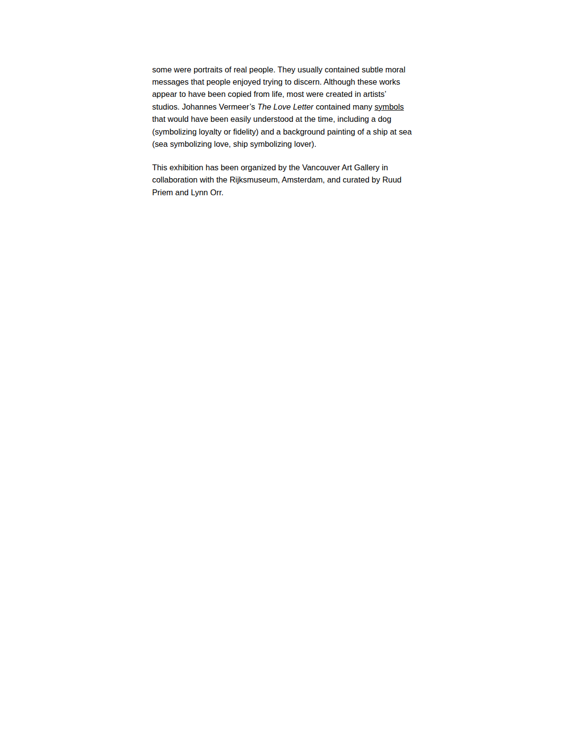some were portraits of real people. They usually contained subtle moral messages that people enjoyed trying to discern. Although these works appear to have been copied from life, most were created in artists’ studios. Johannes Vermeer’s The Love Letter contained many symbols that would have been easily understood at the time, including a dog (symbolizing loyalty or fidelity) and a background painting of a ship at sea (sea symbolizing love, ship symbolizing lover).
This exhibition has been organized by the Vancouver Art Gallery in collaboration with the Rijksmuseum, Amsterdam, and curated by Ruud Priem and Lynn Orr.